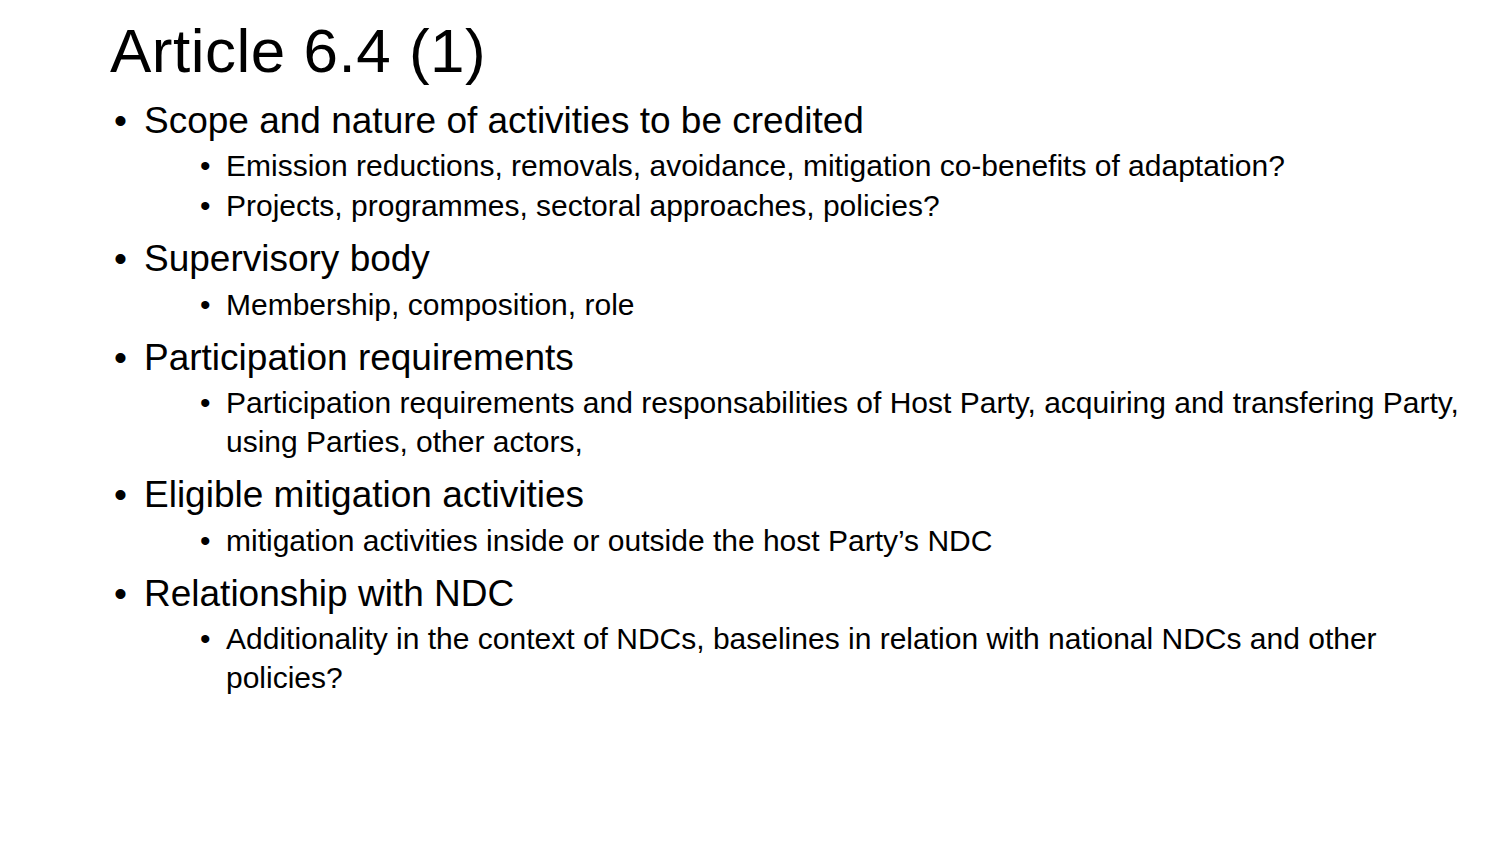Article 6.4 (1)
Scope and nature of activities to be credited
Emission reductions, removals, avoidance, mitigation co-benefits of adaptation?
Projects, programmes, sectoral approaches, policies?
Supervisory body
Membership, composition, role
Participation requirements
Participation requirements and responsabilities of Host Party, acquiring and transfering Party, using Parties, other actors,
Eligible mitigation activities
mitigation activities inside or outside the host Party’s NDC
Relationship with NDC
Additionality in the context of NDCs, baselines in relation with national NDCs and other policies?